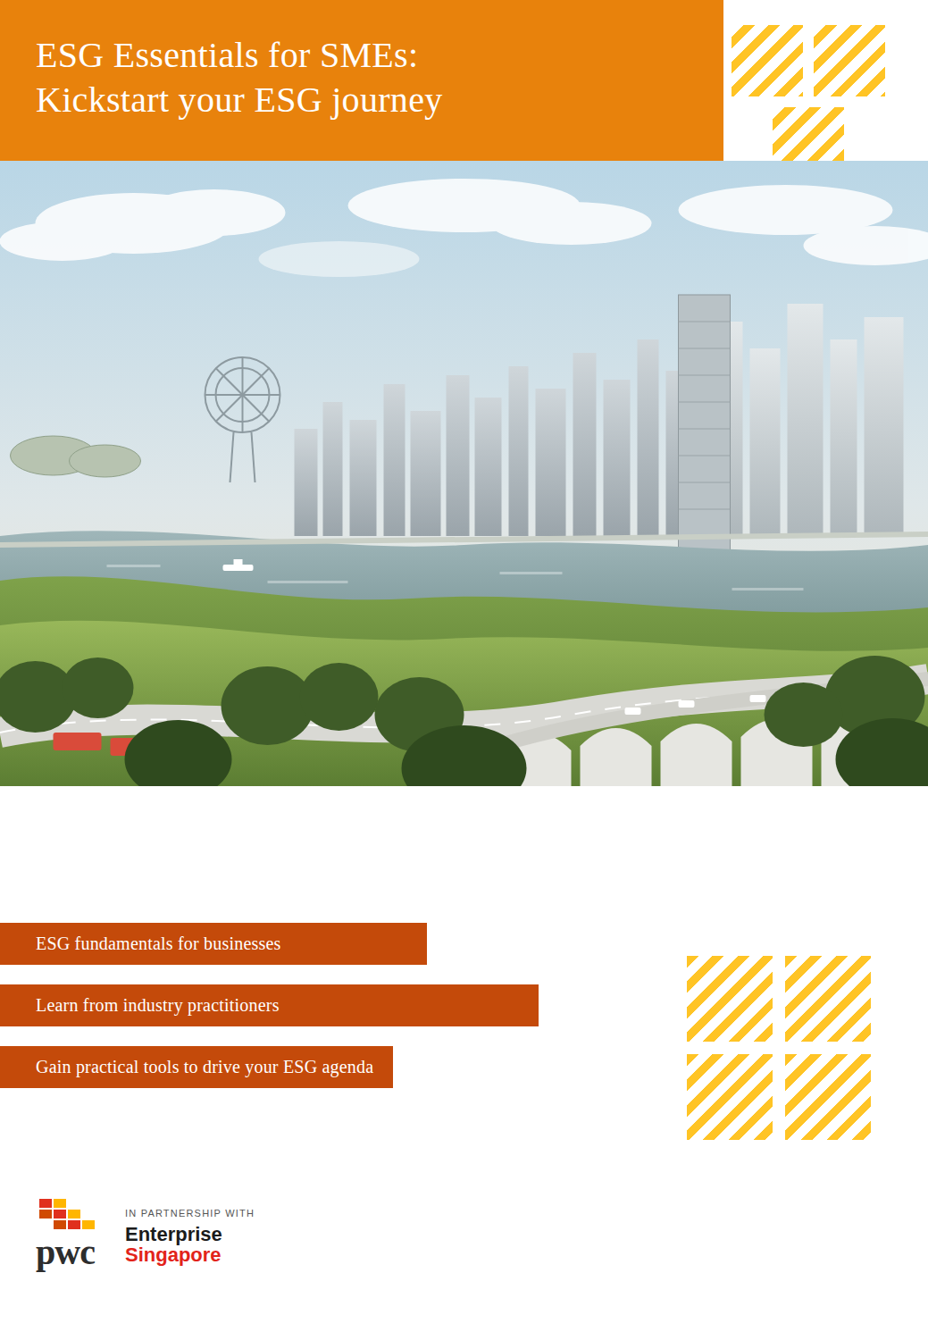ESG Essentials for SMEs:
Kickstart your ESG journey
ESG fundamentals for businesses
Learn from industry practitioners
Gain practical tools to drive your ESG agenda
pwc
In partnership with
Enterprise
Singapore